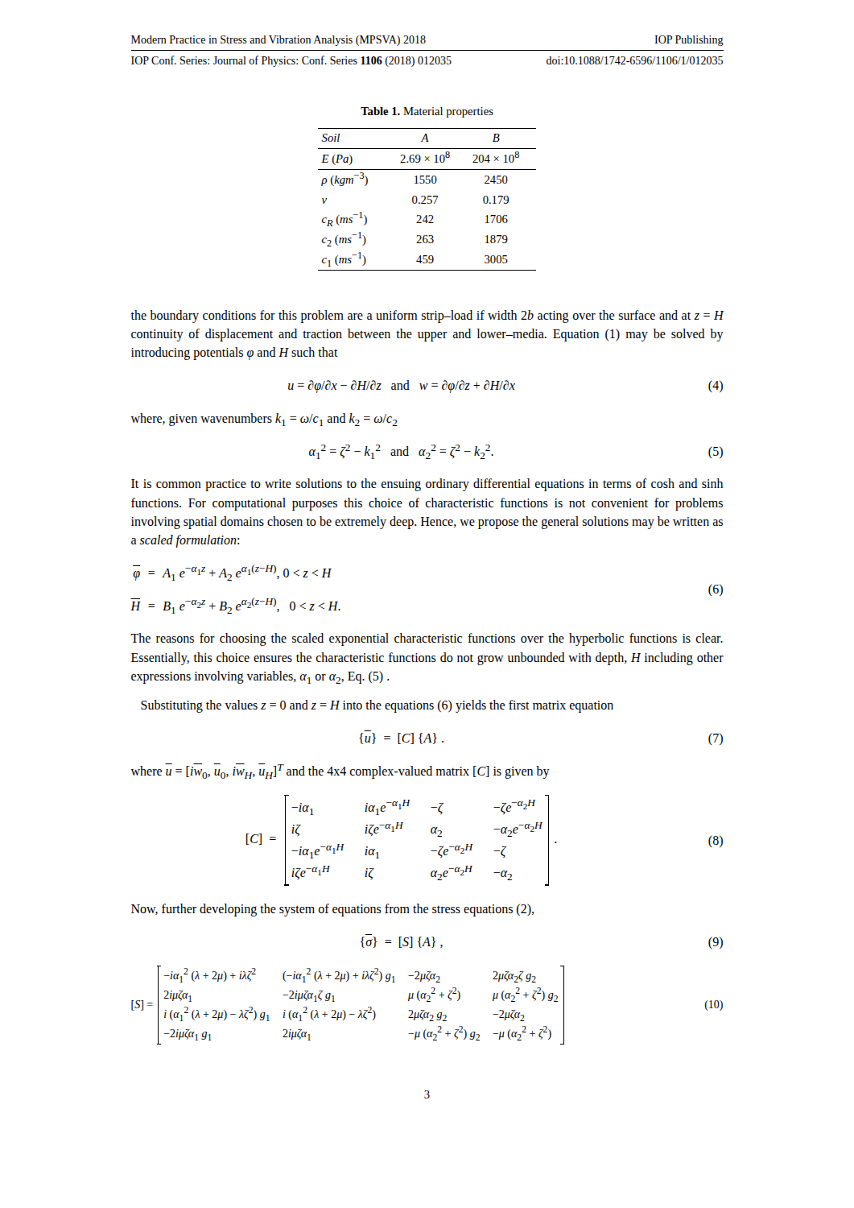Modern Practice in Stress and Vibration Analysis (MPSVA) 2018
IOP Publishing
IOP Conf. Series: Journal of Physics: Conf. Series 1106 (2018) 012035
doi:10.1088/1742-6596/1106/1/012035
Table 1. Material properties
| Soil | A | B |
| --- | --- | --- |
| E ( Pa ) | 2.69 × 10 8 | 204 × 10 8 |
| ρ ( kgm −3 ) | 1550 | 2450 |
| ν | 0.257 | 0.179 |
| c R ( ms −1 ) | 242 | 1706 |
| c 2 ( ms −1 ) | 263 | 1879 |
| c 1 ( ms −1 ) | 459 | 3005 |
the boundary conditions for this problem are a uniform strip–load if width 2b acting over the surface and at z = H continuity of displacement and traction between the upper and lower–media. Equation (1) may be solved by introducing potentials φ and H such that
u = ∂φ/∂x − ∂H/∂z and w = ∂φ/∂z + ∂H/∂x
(4)
where, given wavenumbers k1 = ω/c1 and k2 = ω/c2
α12 = ζ2 − k12 and α22 = ζ2 − k22.
(5)
It is common practice to write solutions to the ensuing ordinary differential equations in terms of cosh and sinh functions. For computational purposes this choice of characteristic functions is not convenient for problems involving spatial domains chosen to be extremely deep. Hence, we propose the general solutions may be written as a scaled formulation:
φ
=
A1 e−α1z + A2 eα1(z−H), 0 < z < H
H
=
B1 e−α2z + B2 eα2(z−H), 0 < z < H.
(6)
The reasons for choosing the scaled exponential characteristic functions over the hyperbolic functions is clear. Essentially, this choice ensures the characteristic functions do not grow unbounded with depth, H including other expressions involving variables, α1 or α2, Eq. (5) .
Substituting the values z = 0 and z = H into the equations (6) yields the first matrix equation
{u} = [C] {A} .
(7)
where u = [iw0, u0, iwH, uH]T and the 4x4 complex-valued matrix [C] is given by
[C] = −iα1 iα1e−α1H −ζ −ζe−α2H iζ iζe−α1H α2 −α2e−α2H −iα1e−α1H iα1 −ζe−α2H −ζ iζe−α1H iζ α2e−α2H −α2 .
(8)
Now, further developing the system of equations from the stress equations (2),
{σ} = [S] {A} ,
(9)
[S] = −iα12 (λ + 2μ) + iλζ2 (−iα12 (λ + 2μ) + iλζ2) g1 −2μζα2 2μζα2ζ g2 2iμζα1 −2iμζα1ζ g1 μ (α22 + ζ2) μ (α22 + ζ2) g2 i (α12 (λ + 2μ) − λζ2) g1 i (α12 (λ + 2μ) − λζ2) 2μζα2 g2 −2μζα2 −2iμζα1 g1 2iμζα1 −μ (α22 + ζ2) g2 −μ (α22 + ζ2)
(10)
3